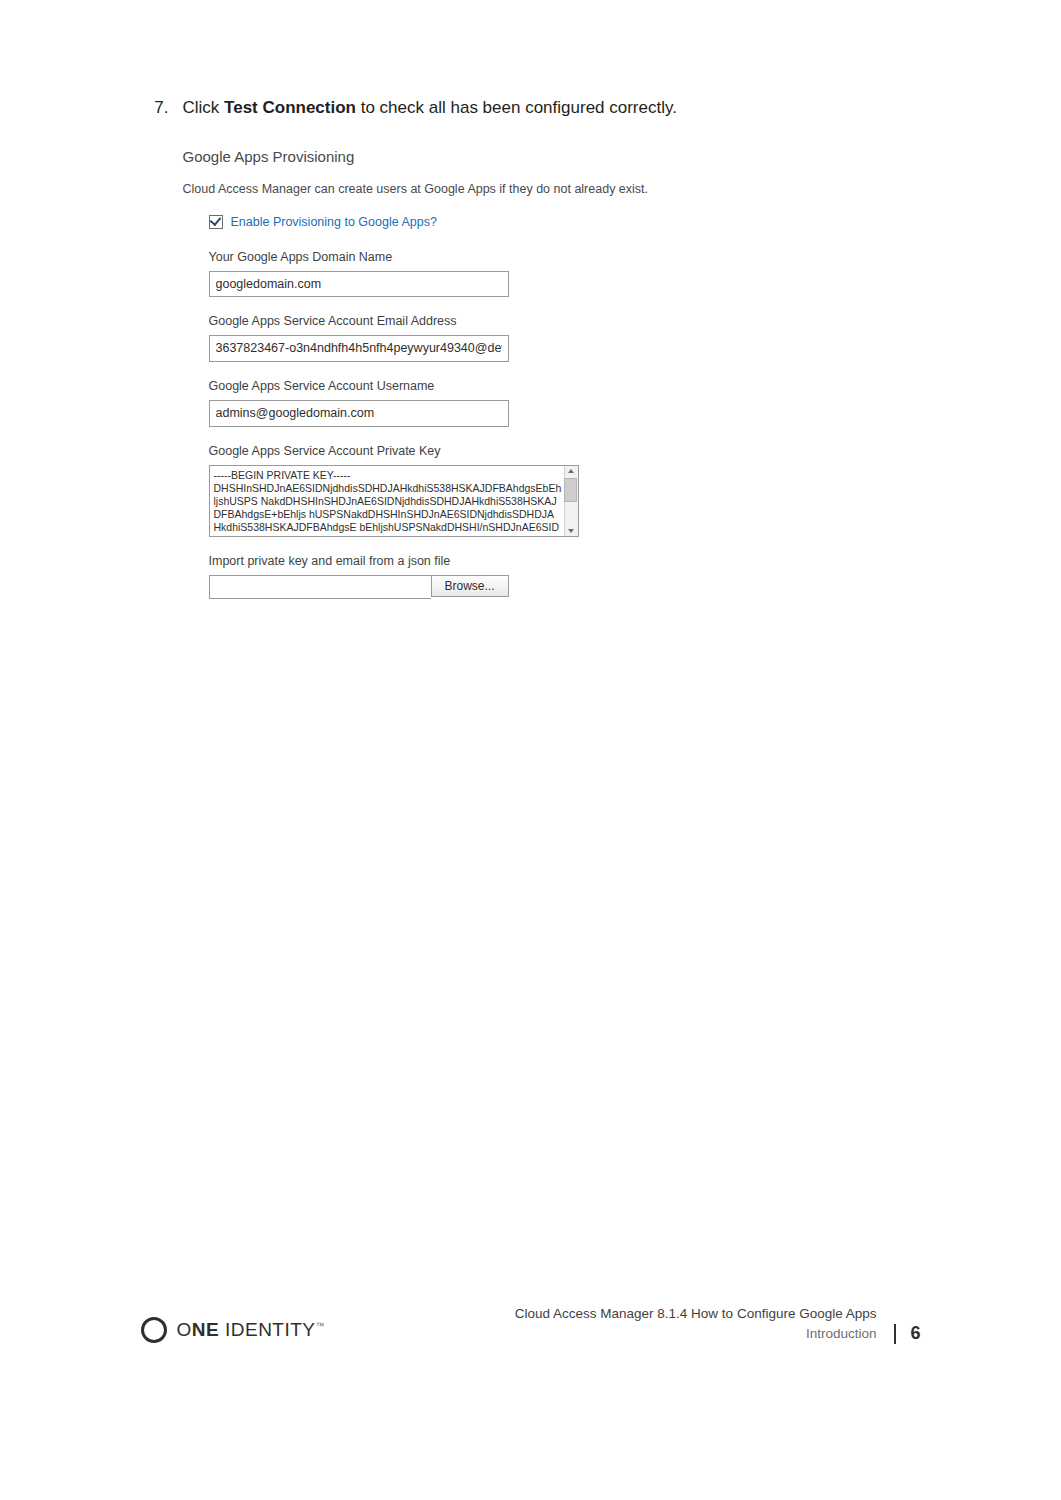7. Click Test Connection to check all has been configured correctly.
Google Apps Provisioning
Cloud Access Manager can create users at Google Apps if they do not already exist.
Enable Provisioning to Google Apps?
Your Google Apps Domain Name
Google Apps Service Account Email Address
Google Apps Service Account Username
Google Apps Service Account Private Key
-----BEGIN PRIVATE KEY-----
DHSHInSHDJnAE6SIDNjdhdisSDHDJAHkdhiS538HSKAJDFBAhdgsEbEhljshUSPS NakdDHSHInSHDJnAE6SIDNjdhdisSDHDJAHkdhiS538HSKAJDFBAhdgsE+bEhljs hUSPSNakdDHSHInSHDJnAE6SIDNjdhdisSDHDJAHkdhiS538HSKAJDFBAhdgsE bEhljshUSPSNakdDHSHI/nSHDJnAE6SIDNjdhdisSDHDJAHkdhiS538HSKAJDFBA
Import private key and email from a json file
Browse...
ONE IDENTITY™
Cloud Access Manager 8.1.4 How to Configure Google Apps
Introduction
6